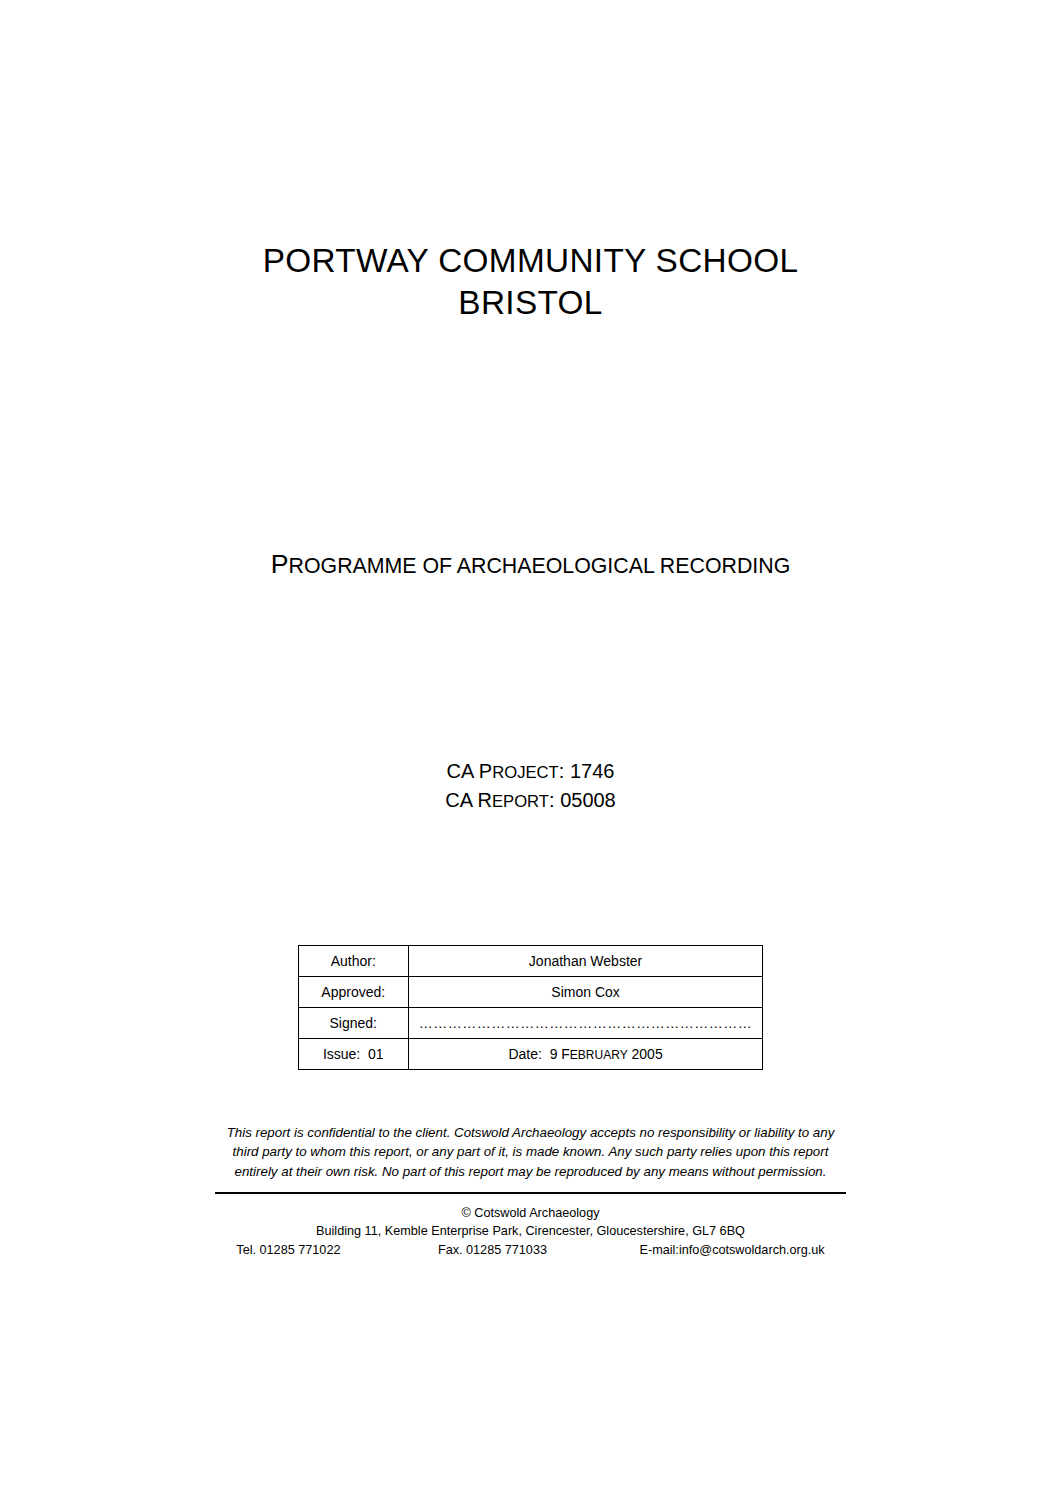PORTWAY COMMUNITY SCHOOL
BRISTOL
PROGRAMME OF ARCHAEOLOGICAL RECORDING
CA P ROJECT: 1746
CA R EPORT: 05008
| Author: | Jonathan Webster |
| Approved: | Simon Cox |
| Signed: | …………………………………………………………… |
| Issue: 01 | Date: 9 F EBRUARY 2005 |
This report is confidential to the client. Cotswold Archaeology accepts no responsibility or liability to any third party to whom this report, or any part of it, is made known. Any such party relies upon this report entirely at their own risk. No part of this report may be reproduced by any means without permission.
© Cotswold Archaeology
Building 11, Kemble Enterprise Park, Cirencester, Gloucestershire, GL7 6BQ
Tel. 01285 771022 Fax. 01285 771033 E-mail:info@cotswoldarch.org.uk